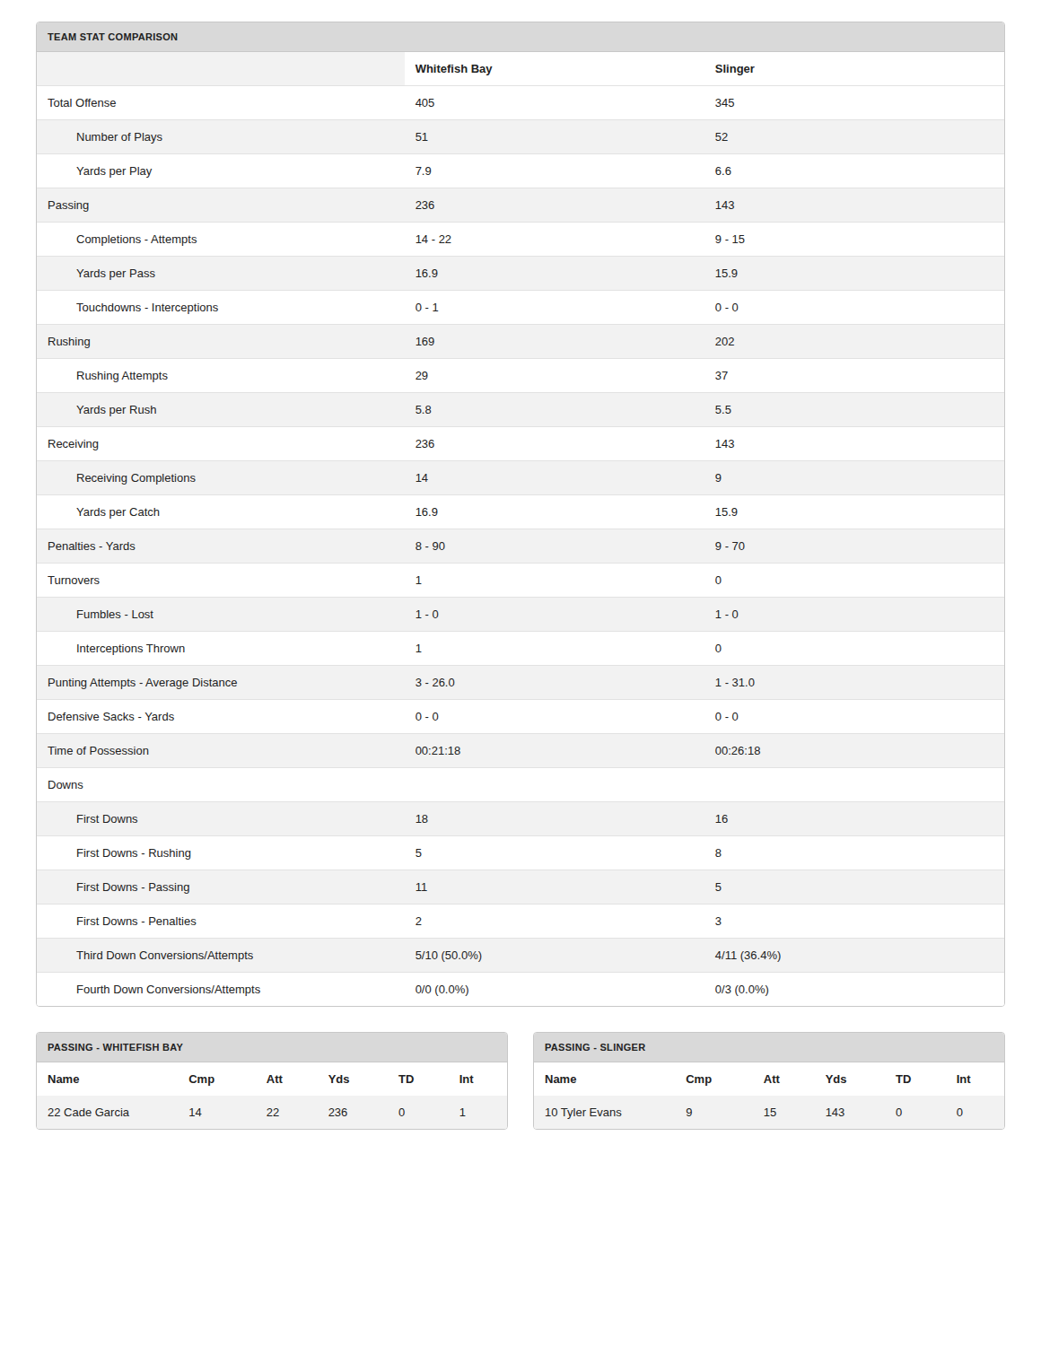TEAM STAT COMPARISON
| | Whitefish Bay | Slinger |
| Total Offense | 405 | 345 |
| Number of Plays | 51 | 52 |
| Yards per Play | 7.9 | 6.6 |
| Passing | 236 | 143 |
| Completions - Attempts | 14 - 22 | 9 - 15 |
| Yards per Pass | 16.9 | 15.9 |
| Touchdowns - Interceptions | 0 - 1 | 0 - 0 |
| Rushing | 169 | 202 |
| Rushing Attempts | 29 | 37 |
| Yards per Rush | 5.8 | 5.5 |
| Receiving | 236 | 143 |
| Receiving Completions | 14 | 9 |
| Yards per Catch | 16.9 | 15.9 |
| Penalties - Yards | 8 - 90 | 9 - 70 |
| Turnovers | 1 | 0 |
| Fumbles - Lost | 1 - 0 | 1 - 0 |
| Interceptions Thrown | 1 | 0 |
| Punting Attempts - Average Distance | 3 - 26.0 | 1 - 31.0 |
| Defensive Sacks - Yards | 0 - 0 | 0 - 0 |
| Time of Possession | 00:21:18 | 00:26:18 |
| Downs | | |
| First Downs | 18 | 16 |
| First Downs - Rushing | 5 | 8 |
| First Downs - Passing | 11 | 5 |
| First Downs - Penalties | 2 | 3 |
| Third Down Conversions/Attempts | 5/10 (50.0%) | 4/11 (36.4%) |
| Fourth Down Conversions/Attempts | 0/0 (0.0%) | 0/3 (0.0%) |
PASSING - WHITEFISH BAY
| Name | Cmp | Att | Yds | TD | Int |
| --- | --- | --- | --- | --- | --- |
| 22 Cade Garcia | 14 | 22 | 236 | 0 | 1 |
PASSING - SLINGER
| Name | Cmp | Att | Yds | TD | Int |
| --- | --- | --- | --- | --- | --- |
| 10 Tyler Evans | 9 | 15 | 143 | 0 | 0 |